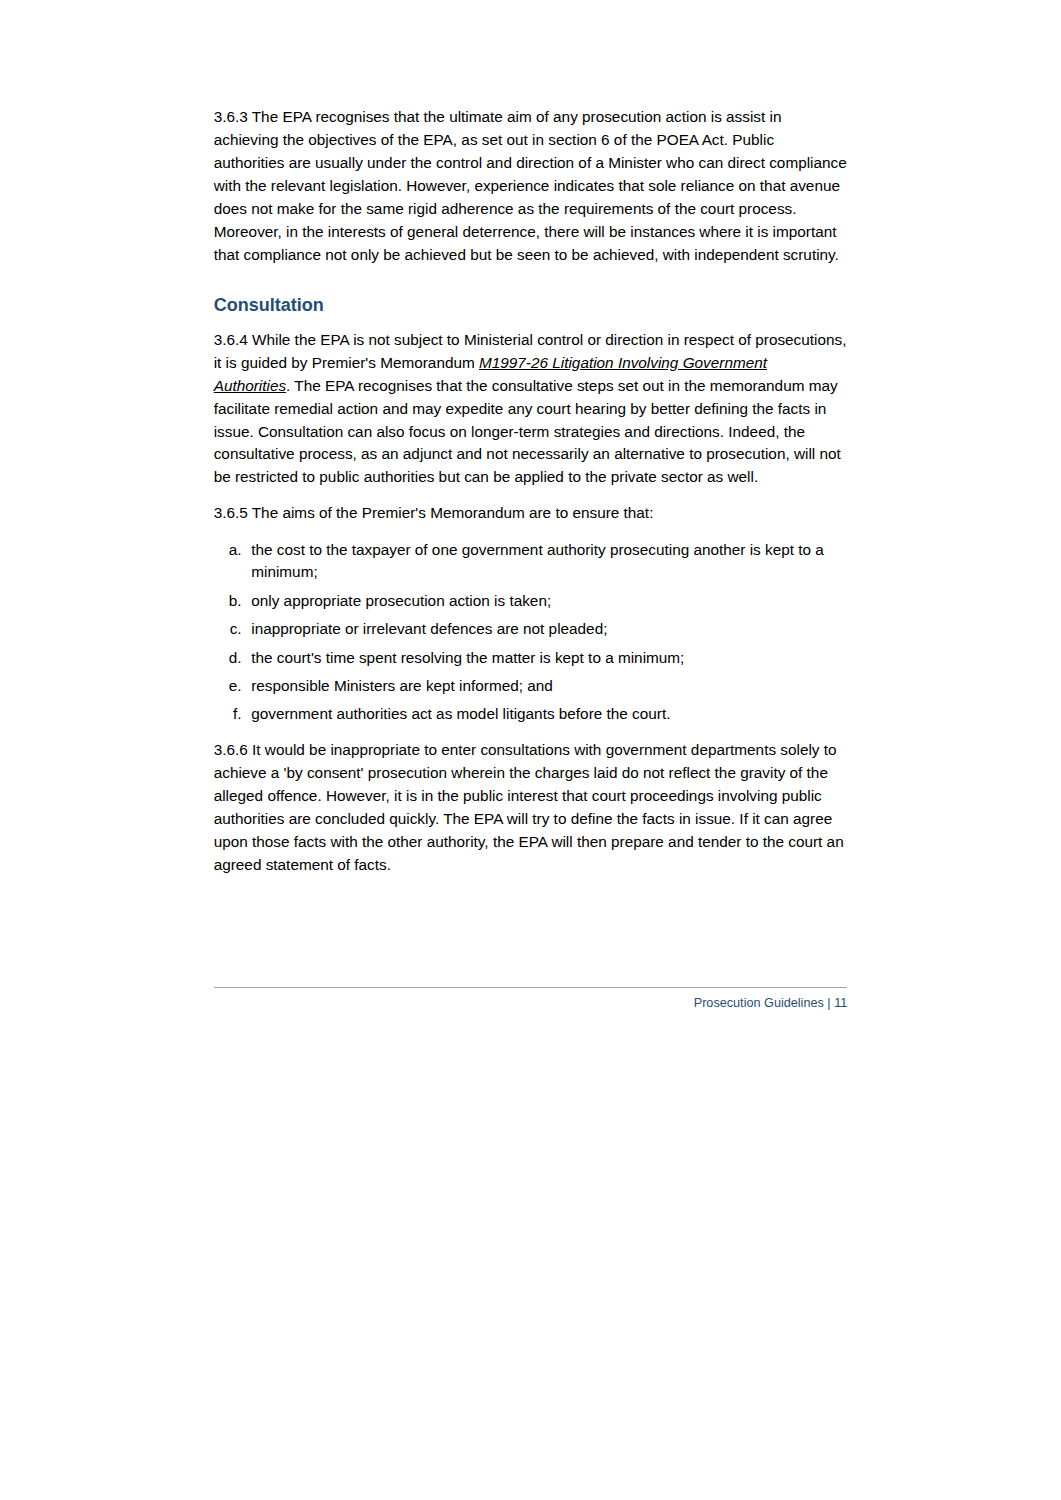3.6.3 The EPA recognises that the ultimate aim of any prosecution action is assist in achieving the objectives of the EPA, as set out in section 6 of the POEA Act. Public authorities are usually under the control and direction of a Minister who can direct compliance with the relevant legislation. However, experience indicates that sole reliance on that avenue does not make for the same rigid adherence as the requirements of the court process. Moreover, in the interests of general deterrence, there will be instances where it is important that compliance not only be achieved but be seen to be achieved, with independent scrutiny.
Consultation
3.6.4 While the EPA is not subject to Ministerial control or direction in respect of prosecutions, it is guided by Premier's Memorandum M1997-26 Litigation Involving Government Authorities. The EPA recognises that the consultative steps set out in the memorandum may facilitate remedial action and may expedite any court hearing by better defining the facts in issue. Consultation can also focus on longer-term strategies and directions. Indeed, the consultative process, as an adjunct and not necessarily an alternative to prosecution, will not be restricted to public authorities but can be applied to the private sector as well.
3.6.5 The aims of the Premier's Memorandum are to ensure that:
the cost to the taxpayer of one government authority prosecuting another is kept to a minimum;
only appropriate prosecution action is taken;
inappropriate or irrelevant defences are not pleaded;
the court's time spent resolving the matter is kept to a minimum;
responsible Ministers are kept informed; and
government authorities act as model litigants before the court.
3.6.6 It would be inappropriate to enter consultations with government departments solely to achieve a 'by consent' prosecution wherein the charges laid do not reflect the gravity of the alleged offence. However, it is in the public interest that court proceedings involving public authorities are concluded quickly. The EPA will try to define the facts in issue. If it can agree upon those facts with the other authority, the EPA will then prepare and tender to the court an agreed statement of facts.
Prosecution Guidelines | 11